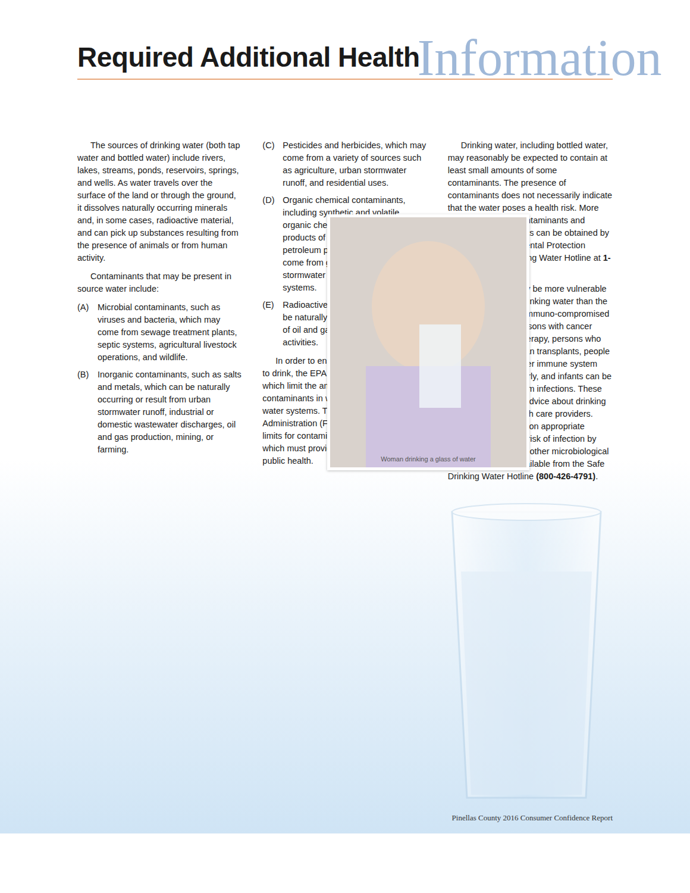Required Additional HealthInformation
The sources of drinking water (both tap water and bottled water) include rivers, lakes, streams, ponds, reservoirs, springs, and wells. As water travels over the surface of the land or through the ground, it dissolves naturally occurring minerals and, in some cases, radioactive material, and can pick up substances resulting from the presence of animals or from human activity.
Contaminants that may be present in source water include:
(A) Microbial contaminants, such as viruses and bacteria, which may come from sewage treatment plants, septic systems, agricultural livestock operations, and wildlife.
(B) Inorganic contaminants, such as salts and metals, which can be naturally occurring or result from urban stormwater runoff, industrial or domestic wastewater discharges, oil and gas production, mining, or farming.
(C) Pesticides and herbicides, which may come from a variety of sources such as agriculture, urban stormwater runoff, and residential uses.
(D) Organic chemical contaminants, including synthetic and volatile organic chemicals, which are by-products of industrial processes and petroleum production, and can also come from gas stations, urban stormwater runoff, and septic systems.
(E) Radioactive contaminants, which can be naturally occurring or be the result of oil and gas production and mining activities.
In order to ensure that tap water is safe to drink, the EPA prescribes regulations, which limit the amount of certain contaminants in water provided by public water systems. The Food and Drug Administration (FDA) regulations establish limits for contaminants in bottled water, which must provide the same protection for public health.
Drinking water, including bottled water, may reasonably be expected to contain at least small amounts of some contaminants. The presence of contaminants does not necessarily indicate that the water poses a health risk. More information about contaminants and potential health effects can be obtained by calling the Environmental Protection Agency’s Safe Drinking Water Hotline at 1-800-426-4791.
Some people may be more vulnerable to contaminants in drinking water than the general population. Immuno-compromised persons, such as persons with cancer undergoing chemotherapy, persons who have undergone organ transplants, people with HIV/AIDS or other immune system disorders, some elderly, and infants can be particularly at risk from infections. These people should seek advice about drinking water from their health care providers. EPA/CDC guidelines on appropriate means to lessen the risk of infection by Cryptosporidium and other microbiological contaminants are available from the Safe Drinking Water Hotline (800-426-4791).
Pinellas County 2016 Consumer Confidence Report